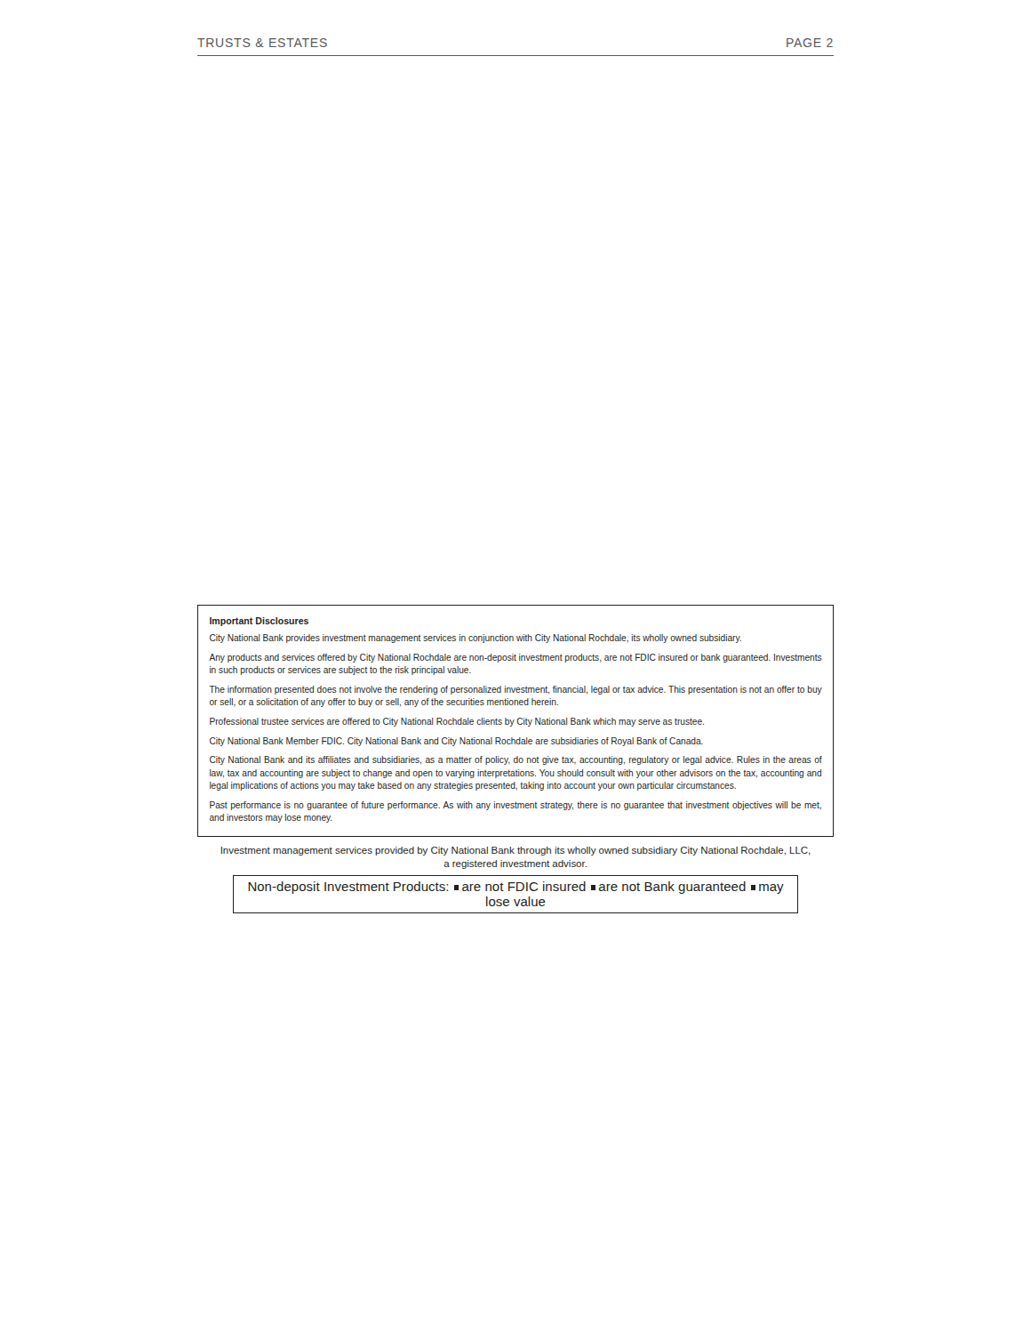Trusts & Estates Page 2
Important Disclosures
City National Bank provides investment management services in conjunction with City National Rochdale, its wholly owned subsidiary.
Any products and services offered by City National Rochdale are non-deposit investment products, are not FDIC insured or bank guaranteed. Investments in such products or services are subject to the risk principal value.
The information presented does not involve the rendering of personalized investment, financial, legal or tax advice. This presentation is not an offer to buy or sell, or a solicitation of any offer to buy or sell, any of the securities mentioned herein.
Professional trustee services are offered to City National Rochdale clients by City National Bank which may serve as trustee.
City National Bank Member FDIC. City National Bank and City National Rochdale are subsidiaries of Royal Bank of Canada.
City National Bank and its affiliates and subsidiaries, as a matter of policy, do not give tax, accounting, regulatory or legal advice. Rules in the areas of law, tax and accounting are subject to change and open to varying interpretations. You should consult with your other advisors on the tax, accounting and legal implications of actions you may take based on any strategies presented, taking into account your own particular circumstances.
Past performance is no guarantee of future performance. As with any investment strategy, there is no guarantee that investment objectives will be met, and investors may lose money.
Investment management services provided by City National Bank through its wholly owned subsidiary City National Rochdale, LLC,
a registered investment advisor.
Non-deposit Investment Products: are not FDIC insured are not Bank guaranteed may lose value